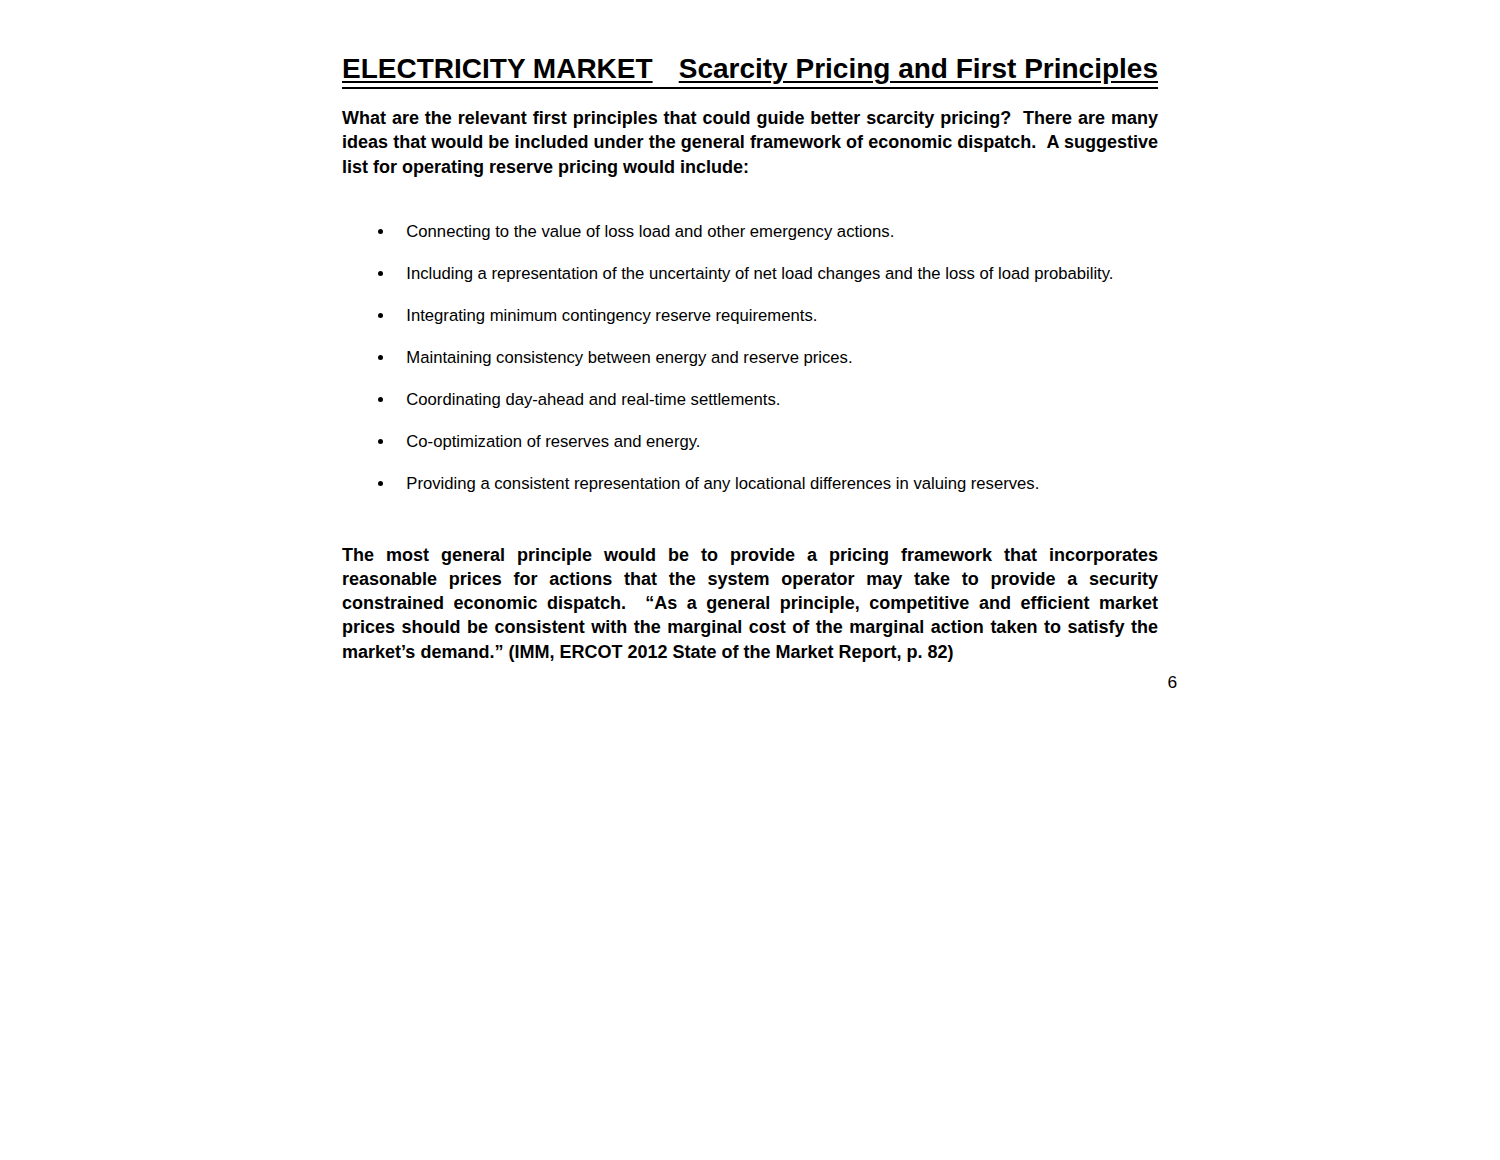ELECTRICITY MARKET Scarcity Pricing and First Principles
What are the relevant first principles that could guide better scarcity pricing? There are many ideas that would be included under the general framework of economic dispatch. A suggestive list for operating reserve pricing would include:
Connecting to the value of loss load and other emergency actions.
Including a representation of the uncertainty of net load changes and the loss of load probability.
Integrating minimum contingency reserve requirements.
Maintaining consistency between energy and reserve prices.
Coordinating day-ahead and real-time settlements.
Co-optimization of reserves and energy.
Providing a consistent representation of any locational differences in valuing reserves.
The most general principle would be to provide a pricing framework that incorporates reasonable prices for actions that the system operator may take to provide a security constrained economic dispatch. “As a general principle, competitive and efficient market prices should be consistent with the marginal cost of the marginal action taken to satisfy the market’s demand.” (IMM, ERCOT 2012 State of the Market Report, p. 82)
6